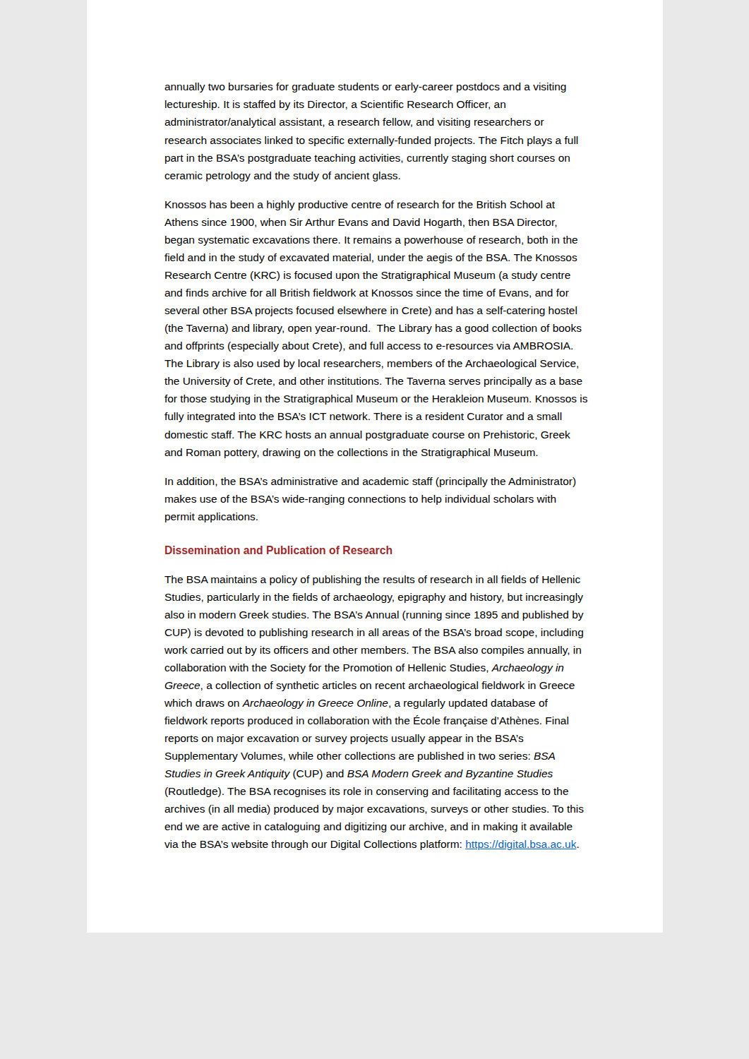annually two bursaries for graduate students or early-career postdocs and a visiting lectureship. It is staffed by its Director, a Scientific Research Officer, an administrator/analytical assistant, a research fellow, and visiting researchers or research associates linked to specific externally-funded projects. The Fitch plays a full part in the BSA’s postgraduate teaching activities, currently staging short courses on ceramic petrology and the study of ancient glass.
Knossos has been a highly productive centre of research for the British School at Athens since 1900, when Sir Arthur Evans and David Hogarth, then BSA Director, began systematic excavations there. It remains a powerhouse of research, both in the field and in the study of excavated material, under the aegis of the BSA. The Knossos Research Centre (KRC) is focused upon the Stratigraphical Museum (a study centre and finds archive for all British fieldwork at Knossos since the time of Evans, and for several other BSA projects focused elsewhere in Crete) and has a self-catering hostel (the Taverna) and library, open year-round. The Library has a good collection of books and offprints (especially about Crete), and full access to e-resources via AMBROSIA. The Library is also used by local researchers, members of the Archaeological Service, the University of Crete, and other institutions. The Taverna serves principally as a base for those studying in the Stratigraphical Museum or the Herakleion Museum. Knossos is fully integrated into the BSA’s ICT network. There is a resident Curator and a small domestic staff. The KRC hosts an annual postgraduate course on Prehistoric, Greek and Roman pottery, drawing on the collections in the Stratigraphical Museum.
In addition, the BSA’s administrative and academic staff (principally the Administrator) makes use of the BSA’s wide-ranging connections to help individual scholars with permit applications.
Dissemination and Publication of Research
The BSA maintains a policy of publishing the results of research in all fields of Hellenic Studies, particularly in the fields of archaeology, epigraphy and history, but increasingly also in modern Greek studies. The BSA’s Annual (running since 1895 and published by CUP) is devoted to publishing research in all areas of the BSA’s broad scope, including work carried out by its officers and other members. The BSA also compiles annually, in collaboration with the Society for the Promotion of Hellenic Studies, Archaeology in Greece, a collection of synthetic articles on recent archaeological fieldwork in Greece which draws on Archaeology in Greece Online, a regularly updated database of fieldwork reports produced in collaboration with the École française d’Athènes. Final reports on major excavation or survey projects usually appear in the BSA’s Supplementary Volumes, while other collections are published in two series: BSA Studies in Greek Antiquity (CUP) and BSA Modern Greek and Byzantine Studies (Routledge). The BSA recognises its role in conserving and facilitating access to the archives (in all media) produced by major excavations, surveys or other studies. To this end we are active in cataloguing and digitizing our archive, and in making it available via the BSA’s website through our Digital Collections platform: https://digital.bsa.ac.uk.